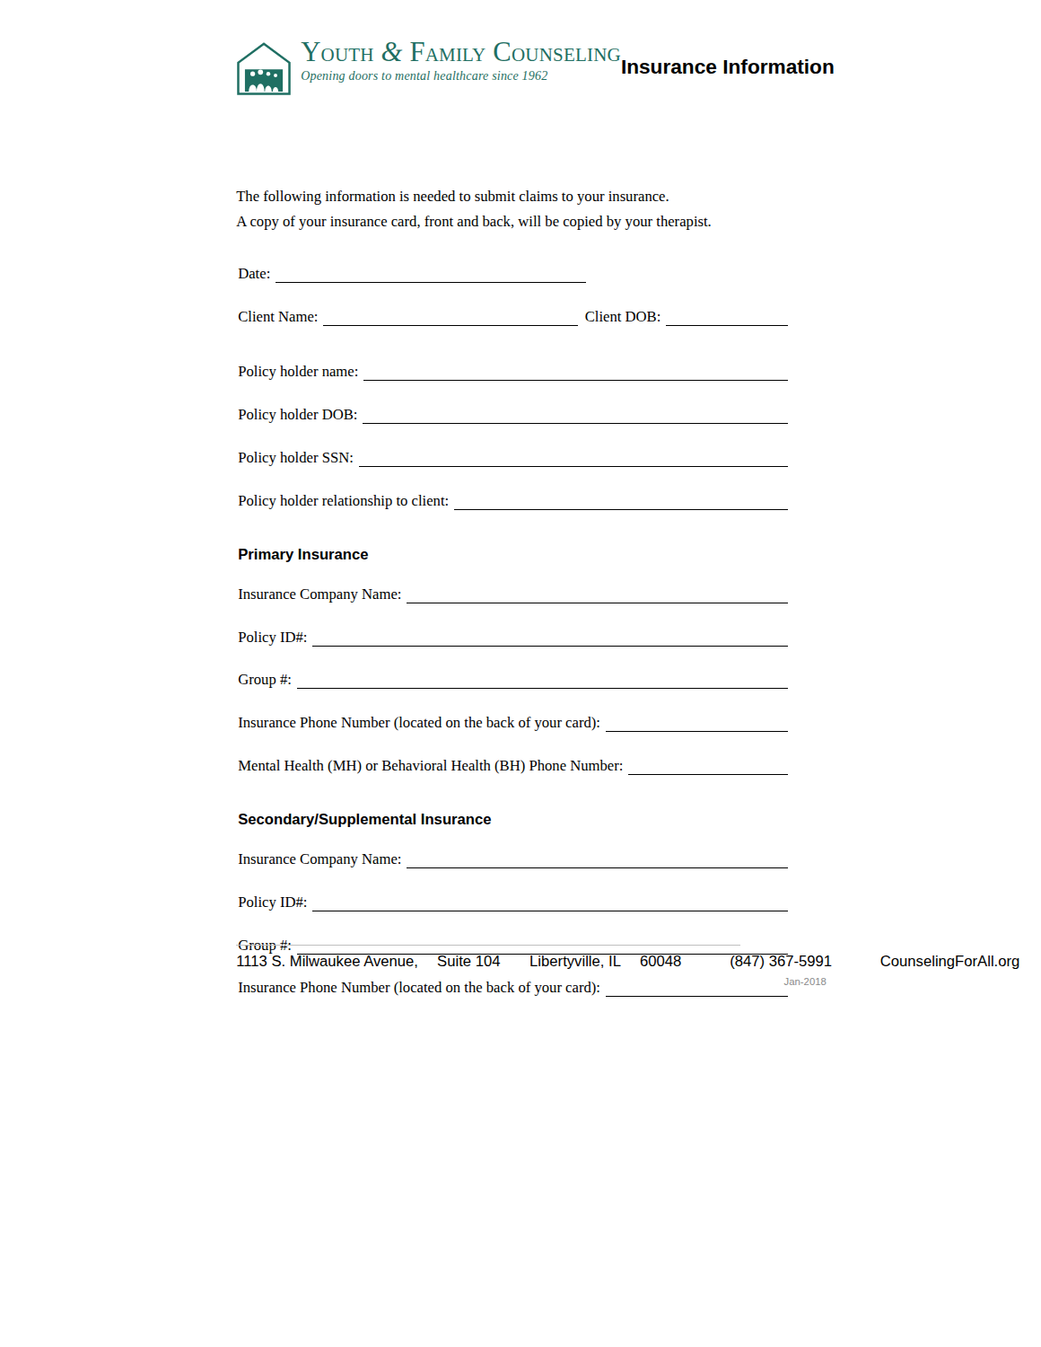Youth & Family Counseling
Opening doors to mental healthcare since 1962
Insurance Information
The following information is needed to submit claims to your insurance.
A copy of your insurance card, front and back, will be copied by your therapist.
Date:
Client Name: Client DOB:
Policy holder name:
Policy holder DOB:
Policy holder SSN:
Policy holder relationship to client:
Primary Insurance
Insurance Company Name:
Policy ID#:
Group #:
Insurance Phone Number (located on the back of your card):
Mental Health (MH) or Behavioral Health (BH) Phone Number:
Secondary/Supplemental Insurance
Insurance Company Name:
Policy ID#:
Group #:
Insurance Phone Number (located on the back of your card):
1113 S. Milwaukee Avenue, Suite 104 Libertyville, IL 60048 (847) 367-5991 CounselingForAll.org
Jan-2018